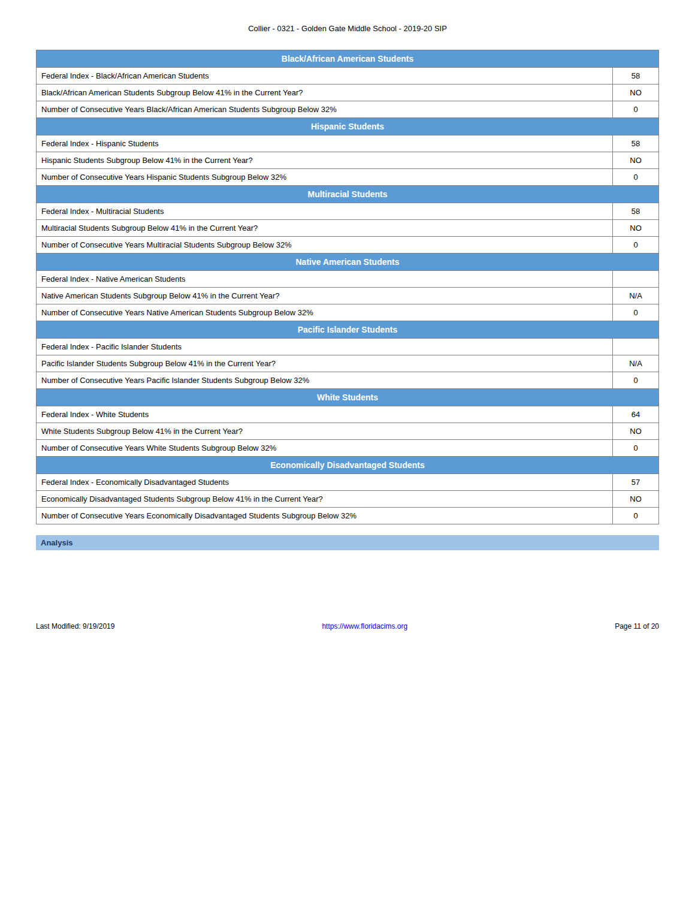Collier - 0321 - Golden Gate Middle School - 2019-20 SIP
| Black/African American Students |
| Federal Index - Black/African American Students | 58 |
| Black/African American Students Subgroup Below 41% in the Current Year? | NO |
| Number of Consecutive Years Black/African American Students Subgroup Below 32% | 0 |
| Hispanic Students |
| Federal Index - Hispanic Students | 58 |
| Hispanic Students Subgroup Below 41% in the Current Year? | NO |
| Number of Consecutive Years Hispanic Students Subgroup Below 32% | 0 |
| Multiracial Students |
| Federal Index - Multiracial Students | 58 |
| Multiracial Students Subgroup Below 41% in the Current Year? | NO |
| Number of Consecutive Years Multiracial Students Subgroup Below 32% | 0 |
| Native American Students |
| Federal Index - Native American Students | |
| Native American Students Subgroup Below 41% in the Current Year? | N/A |
| Number of Consecutive Years Native American Students Subgroup Below 32% | 0 |
| Pacific Islander Students |
| Federal Index - Pacific Islander Students | |
| Pacific Islander Students Subgroup Below 41% in the Current Year? | N/A |
| Number of Consecutive Years Pacific Islander Students Subgroup Below 32% | 0 |
| White Students |
| Federal Index - White Students | 64 |
| White Students Subgroup Below 41% in the Current Year? | NO |
| Number of Consecutive Years White Students Subgroup Below 32% | 0 |
| Economically Disadvantaged Students |
| Federal Index - Economically Disadvantaged Students | 57 |
| Economically Disadvantaged Students Subgroup Below 41% in the Current Year? | NO |
| Number of Consecutive Years Economically Disadvantaged Students Subgroup Below 32% | 0 |
Analysis
Last Modified: 9/19/2019
https://www.floridacims.org
Page 11 of 20